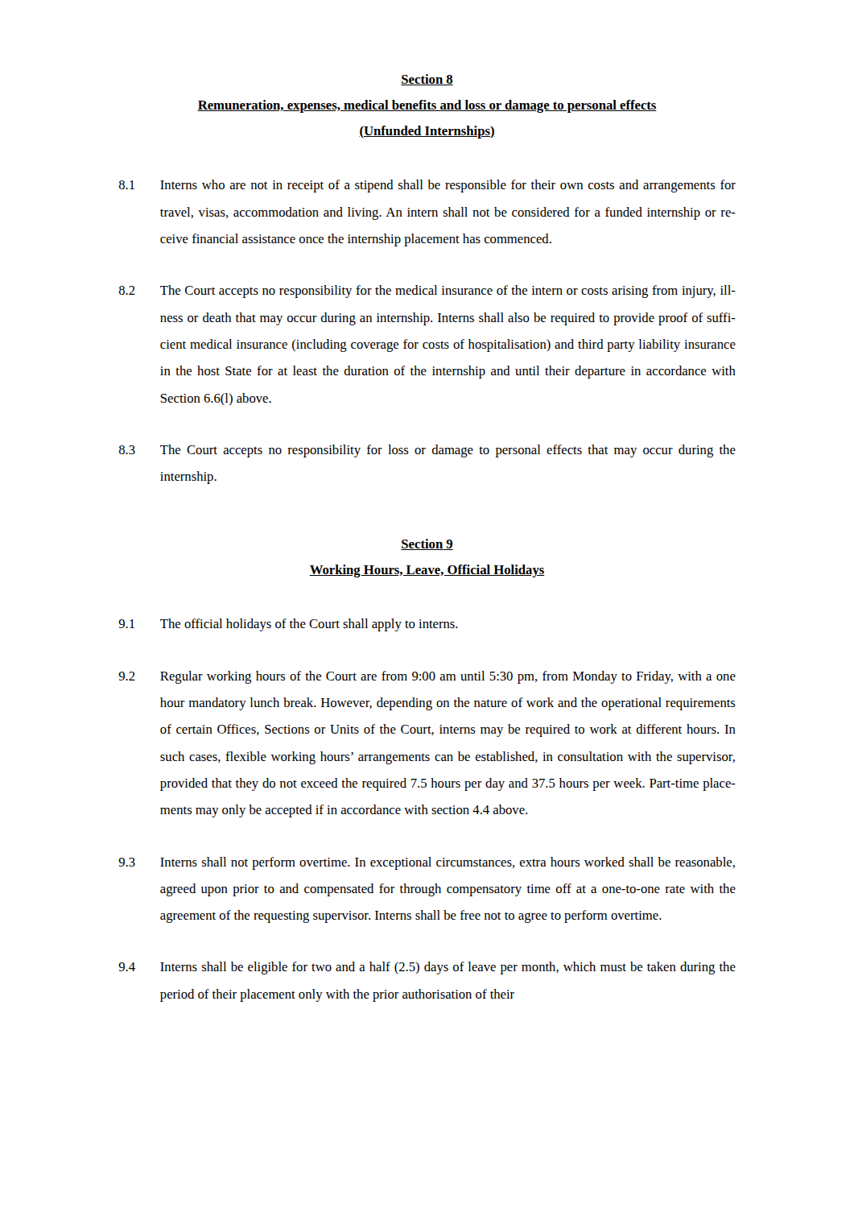Section 8
Remuneration, expenses, medical benefits and loss or damage to personal effects
(Unfunded Internships)
8.1
Interns who are not in receipt of a stipend shall be responsible for their own costs and arrangements for travel, visas, accommodation and living. An intern shall not be considered for a funded internship or receive financial assistance once the internship placement has commenced.
8.2
The Court accepts no responsibility for the medical insurance of the intern or costs arising from injury, illness or death that may occur during an internship. Interns shall also be required to provide proof of sufficient medical insurance (including coverage for costs of hospitalisation) and third party liability insurance in the host State for at least the duration of the internship and until their departure in accordance with Section 6.6(l) above.
8.3
The Court accepts no responsibility for loss or damage to personal effects that may occur during the internship.
Section 9
Working Hours, Leave, Official Holidays
9.1
The official holidays of the Court shall apply to interns.
9.2
Regular working hours of the Court are from 9:00 am until 5:30 pm, from Monday to Friday, with a one hour mandatory lunch break. However, depending on the nature of work and the operational requirements of certain Offices, Sections or Units of the Court, interns may be required to work at different hours. In such cases, flexible working hours’ arrangements can be established, in consultation with the supervisor, provided that they do not exceed the required 7.5 hours per day and 37.5 hours per week. Part-time placements may only be accepted if in accordance with section 4.4 above.
9.3
Interns shall not perform overtime. In exceptional circumstances, extra hours worked shall be reasonable, agreed upon prior to and compensated for through compensatory time off at a one-to-one rate with the agreement of the requesting supervisor. Interns shall be free not to agree to perform overtime.
9.4
Interns shall be eligible for two and a half (2.5) days of leave per month, which must be taken during the period of their placement only with the prior authorisation of their